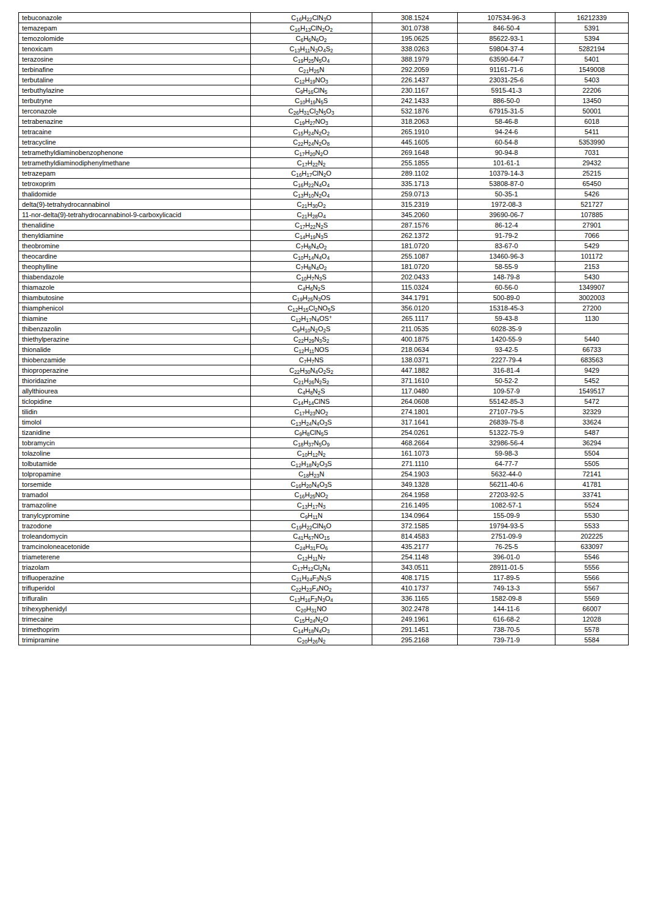| tebuconazole | C 16 H 22 ClN 3 O | 308.1524 | 107534-96-3 | 16212339 |
| temazepam | C 16 H 13 ClN 2 O 2 | 301.0738 | 846-50-4 | 5391 |
| temozolomide | C 6 H 6 N 6 O 2 | 195.0625 | 85622-93-1 | 5394 |
| tenoxicam | C 13 H 11 N 3 O 4 S 2 | 338.0263 | 59804-37-4 | 5282194 |
| terazosine | C 19 H 25 N 5 O 4 | 388.1979 | 63590-64-7 | 5401 |
| terbinafine | C 21 H 25 N | 292.2059 | 91161-71-6 | 1549008 |
| terbutaline | C 12 H 19 NO 3 | 226.1437 | 23031-25-6 | 5403 |
| terbuthylazine | C 9 H 16 ClN 5 | 230.1167 | 5915-41-3 | 22206 |
| terbutryne | C 10 H 19 N 5 S | 242.1433 | 886-50-0 | 13450 |
| terconazole | C 26 H 31 Cl 2 N 5 O 3 | 532.1876 | 67915-31-5 | 50001 |
| tetrabenazine | C 19 H 27 NO 3 | 318.2063 | 58-46-8 | 6018 |
| tetracaine | C 15 H 24 N 2 O 2 | 265.1910 | 94-24-6 | 5411 |
| tetracycline | C 22 H 24 N 2 O 8 | 445.1605 | 60-54-8 | 5353990 |
| tetramethyldiaminobenzophenone | C 17 H 20 N 2 O | 269.1648 | 90-94-8 | 7031 |
| tetramethyldiaminodiphenylmethane | C 17 H 22 N 2 | 255.1855 | 101-61-1 | 29432 |
| tetrazepam | C 16 H 17 ClN 2 O | 289.1102 | 10379-14-3 | 25215 |
| tetroxoprim | C 16 H 22 N 4 O 4 | 335.1713 | 53808-87-0 | 65450 |
| thalidomide | C 13 H 10 N 2 O 4 | 259.0713 | 50-35-1 | 5426 |
| delta(9)-tetrahydrocannabinol | C 21 H 30 O 2 | 315.2319 | 1972-08-3 | 521727 |
| 11-nor-delta(9)-tetrahydrocannabinol-9-carboxylicacid | C 21 H 28 O 4 | 345.2060 | 39690-06-7 | 107885 |
| thenalidine | C 17 H 22 N 2 S | 287.1576 | 86-12-4 | 27901 |
| thenyldiamine | C 14 H 19 N 3 S | 262.1372 | 91-79-2 | 7066 |
| theobromine | C 7 H 8 N 4 O 2 | 181.0720 | 83-67-0 | 5429 |
| theocardine | C 10 H 14 N 4 O 4 | 255.1087 | 13460-96-3 | 101172 |
| theophylline | C 7 H 8 N 4 O 2 | 181.0720 | 58-55-9 | 2153 |
| thiabendazole | C 10 H 7 N 3 S | 202.0433 | 148-79-8 | 5430 |
| thiamazole | C 4 H 6 N 2 S | 115.0324 | 60-56-0 | 1349907 |
| thiambutosine | C 19 H 25 N 3 OS | 344.1791 | 500-89-0 | 3002003 |
| thiamphenicol | C 12 H 15 Cl 2 NO 5 S | 356.0120 | 15318-45-3 | 27200 |
| thiamine | C 12 H 17 N 4 OS + | 265.1117 | 59-43-8 | 1130 |
| thibenzazolin | C 9 H 10 N 2 O 2 S | 211.0535 | 6028-35-9 | |
| thiethylperazine | C 22 H 29 N 3 S 2 | 400.1875 | 1420-55-9 | 5440 |
| thionalide | C 12 H 11 NOS | 218.0634 | 93-42-5 | 66733 |
| thiobenzamide | C 7 H 7 NS | 138.0371 | 2227-79-4 | 683563 |
| thioproperazine | C 22 H 30 N 4 O 2 S 2 | 447.1882 | 316-81-4 | 9429 |
| thioridazine | C 21 H 26 N 2 S 2 | 371.1610 | 50-52-2 | 5452 |
| allylthiourea | C 4 H 8 N 2 S | 117.0480 | 109-57-9 | 1549517 |
| ticlopidine | C 14 H 14 ClNS | 264.0608 | 55142-85-3 | 5472 |
| tilidin | C 17 H 23 NO 2 | 274.1801 | 27107-79-5 | 32329 |
| timolol | C 13 H 24 N 4 O 3 S | 317.1641 | 26839-75-8 | 33624 |
| tizanidine | C 9 H 8 ClN 5 S | 254.0261 | 51322-75-9 | 5487 |
| tobramycin | C 18 H 37 N 5 O 9 | 468.2664 | 32986-56-4 | 36294 |
| tolazoline | C 10 H 12 N 2 | 161.1073 | 59-98-3 | 5504 |
| tolbutamide | C 12 H 18 N 2 O 3 S | 271.1110 | 64-77-7 | 5505 |
| tolpropamine | C 18 H 23 N | 254.1903 | 5632-44-0 | 72141 |
| torsemide | C 16 H 20 N 4 O 3 S | 349.1328 | 56211-40-6 | 41781 |
| tramadol | C 16 H 25 NO 2 | 264.1958 | 27203-92-5 | 33741 |
| tramazoline | C 13 H 17 N 3 | 216.1495 | 1082-57-1 | 5524 |
| tranylcypromine | C 9 H 11 N | 134.0964 | 155-09-9 | 5530 |
| trazodone | C 19 H 22 ClN 5 O | 372.1585 | 19794-93-5 | 5533 |
| troleandomycin | C 41 H 67 NO 15 | 814.4583 | 2751-09-9 | 202225 |
| tramcinoloneacetonide | C 24 H 31 FO 6 | 435.2177 | 76-25-5 | 633097 |
| triameterene | C 12 H 11 N 7 | 254.1148 | 396-01-0 | 5546 |
| triazolam | C 17 H 12 Cl 2 N 4 | 343.0511 | 28911-01-5 | 5556 |
| trifluoperazine | C 21 H 24 F 3 N 3 S | 408.1715 | 117-89-5 | 5566 |
| trifluperidol | C 22 H 23 F 4 NO 2 | 410.1737 | 749-13-3 | 5567 |
| trifluralin | C 13 H 16 F 3 N 3 O 4 | 336.1165 | 1582-09-8 | 5569 |
| trihexyphenidyl | C 20 H 31 NO | 302.2478 | 144-11-6 | 66007 |
| trimecaine | C 15 H 24 N 2 O | 249.1961 | 616-68-2 | 12028 |
| trimethoprim | C 14 H 18 N 4 O 3 | 291.1451 | 738-70-5 | 5578 |
| trimipramine | C 20 H 26 N 2 | 295.2168 | 739-71-9 | 5584 |